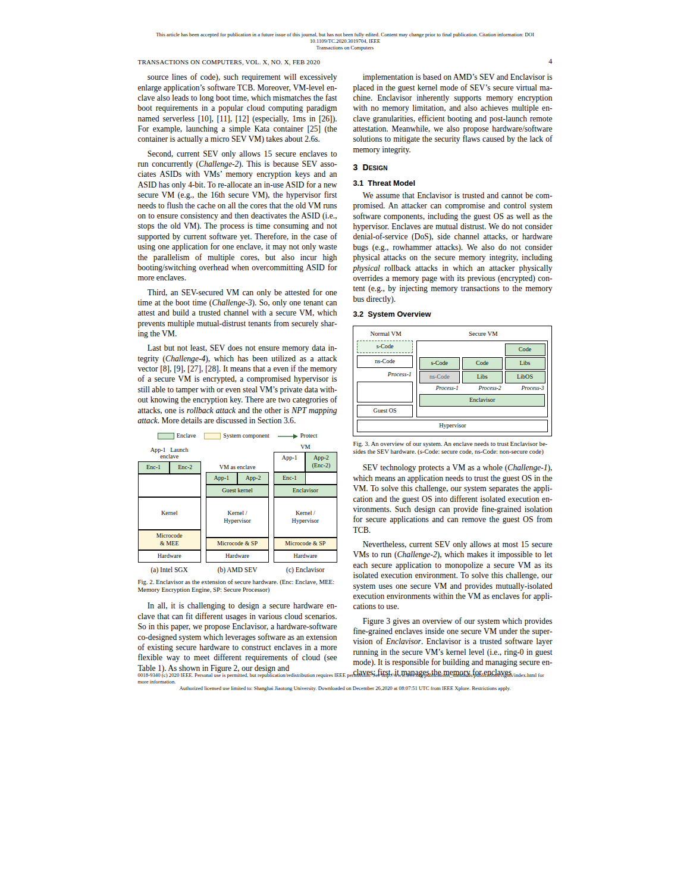This article has been accepted for publication in a future issue of this journal, but has not been fully edited. Content may change prior to final publication. Citation information: DOI 10.1109/TC.2020.3019704, IEEE
Transactions on Computers
Transactions on Computers, VOL. X, NO. X, FEB 2020
4
source lines of code), such requirement will excessively enlarge application’s software TCB. Moreover, VM-level enclave also leads to long boot time, which mismatches the fast boot requirements in a popular cloud computing paradigm named serverless [10], [11], [12] (especially, 1ms in [26]). For example, launching a simple Kata container [25] (the container is actually a micro SEV VM) takes about 2.6s.
Second, current SEV only allows 15 secure enclaves to run concurrently (Challenge-2). This is because SEV associates ASIDs with VMs’ memory encryption keys and an ASID has only 4-bit. To re-allocate an in-use ASID for a new secure VM (e.g., the 16th secure VM), the hypervisor first needs to flush the cache on all the cores that the old VM runs on to ensure consistency and then deactivates the ASID (i.e., stops the old VM). The process is time consuming and not supported by current software yet. Therefore, in the case of using one application for one enclave, it may not only waste the parallelism of multiple cores, but also incur high booting/switching overhead when overcommitting ASID for more enclaves.
Third, an SEV-secured VM can only be attested for one time at the boot time (Challenge-3). So, only one tenant can attest and build a trusted channel with a secure VM, which prevents multiple mutual-distrust tenants from securely sharing the VM.
Last but not least, SEV does not ensure memory data integrity (Challenge-4), which has been utilized as a attack vector [8], [9], [27], [28]. It means that a even if the memory of a secure VM is encrypted, a compromised hypervisor is still able to tamper with or even steal VM’s private data without knowing the encryption key. There are two categrories of attacks, one is rollback attack and the other is NPT mapping attack. More details are discussed in Section 3.6.
Enclave System component Protect
App-1 Launch
enclave
Enc-1
Enc-2
Kernel
Microcode
& MEE
Hardware
(a) Intel SGX
VM as enclave
App-1
App-2
Guest kernel
Kernel /
Hypervisor
Microcode & SP
Hardware
(b) AMD SEV
VM
App-1
App-2
(Enc-2)
Enc-1
Enclavisor
Kernel /
Hypervisor
Microcode & SP
Hardware
(c) Enclavisor
Fig. 2. Enclavisor as the extension of secure hardware. (Enc: Enclave, MEE: Memory Encryption Engine, SP: Secure Processor)
In all, it is challenging to design a secure hardware enclave that can fit different usages in various cloud scenarios. So in this paper, we propose Enclavisor, a hardware-software co-designed system which leverages software as an extension of existing secure hardware to construct enclaves in a more flexible way to meet different requirements of cloud (see Table 1). As shown in Figure 2, our design and
implementation is based on AMD’s SEV and Enclavisor is placed in the guest kernel mode of SEV’s secure virtual machine. Enclavisor inherently supports memory encryption with no memory limitation, and also achieves multiple enclave granularities, efficient booting and post-launch remote attestation. Meanwhile, we also propose hardware/software solutions to mitigate the security flaws caused by the lack of memory integrity.
3 Design
3.1 Threat Model
We assume that Enclavisor is trusted and cannot be compromised. An attacker can compromise and control system software components, including the guest OS as well as the hypervisor. Enclaves are mutual distrust. We do not consider denial-of-service (DoS), side channel attacks, or hardware bugs (e.g., rowhammer attacks). We also do not consider physical attacks on the secure memory integrity, including physical rollback attacks in which an attacker physically overrides a memory page with its previous (encrypted) content (e.g., by injecting memory transactions to the memory bus directly).
3.2 System Overview
Normal VM
Secure VM
s-Code
ns-Code
Process-1
Guest OS
s-Code
ns-Code
Process-1
Code
Libs
Process-2
Code
Libs
LibOS
Process-3
Enclavisor
Hypervisor
Fig. 3. An overview of our system. An enclave needs to trust Enclavisor besides the SEV hardware. (s-Code: secure code, ns-Code: non-secure code)
SEV technology protects a VM as a whole (Challenge-1), which means an application needs to trust the guest OS in the VM. To solve this challenge, our system separates the application and the guest OS into different isolated execution environments. Such design can provide fine-grained isolation for secure applications and can remove the guest OS from TCB.
Nevertheless, current SEV only allows at most 15 secure VMs to run (Challenge-2), which makes it impossible to let each secure application to monopolize a secure VM as its isolated execution environment. To solve this challenge, our system uses one secure VM and provides mutually-isolated execution environments within the VM as enclaves for applications to use.
Figure 3 gives an overview of our system which provides fine-grained enclaves inside one secure VM under the supervision of Enclavisor. Enclavisor is a trusted software layer running in the secure VM’s kernel level (i.e., ring-0 in guest mode). It is responsible for building and managing secure enclaves: first, it manages the memory for enclaves
0018-9340 (c) 2020 IEEE. Personal use is permitted, but republication/redistribution requires IEEE permission. See http://www.ieee.org/publications_standards/publications/rights/index.html for more information.
Authorized licensed use limited to: Shanghai Jiaotong University. Downloaded on December 26,2020 at 08:07:51 UTC from IEEE Xplore. Restrictions apply.